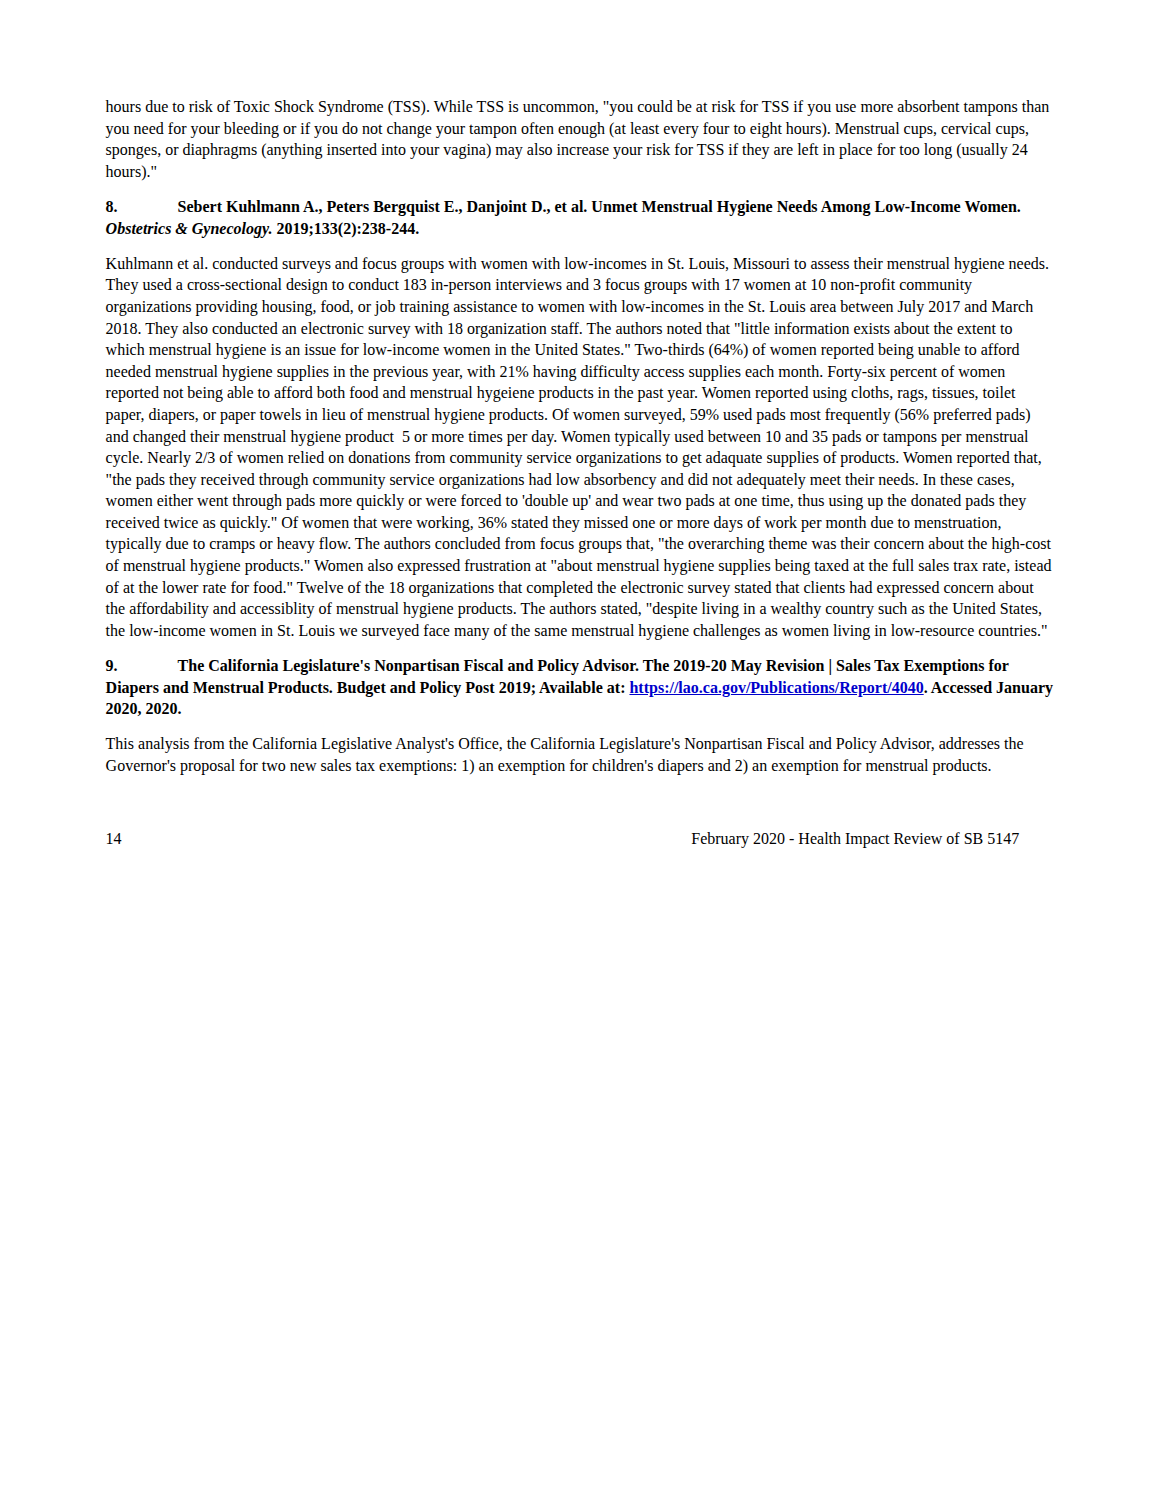hours due to risk of Toxic Shock Syndrome (TSS). While TSS is uncommon, "you could be at risk for TSS if you use more absorbent tampons than you need for your bleeding or if you do not change your tampon often enough (at least every four to eight hours). Menstrual cups, cervical cups, sponges, or diaphragms (anything inserted into your vagina) may also increase your risk for TSS if they are left in place for too long (usually 24 hours)."
8. Sebert Kuhlmann A., Peters Bergquist E., Danjoint D., et al. Unmet Menstrual Hygiene Needs Among Low-Income Women. Obstetrics & Gynecology. 2019;133(2):238-244.
Kuhlmann et al. conducted surveys and focus groups with women with low-incomes in St. Louis, Missouri to assess their menstrual hygiene needs. They used a cross-sectional design to conduct 183 in-person interviews and 3 focus groups with 17 women at 10 non-profit community organizations providing housing, food, or job training assistance to women with low-incomes in the St. Louis area between July 2017 and March 2018. They also conducted an electronic survey with 18 organization staff. The authors noted that "little information exists about the extent to which menstrual hygiene is an issue for low-income women in the United States." Two-thirds (64%) of women reported being unable to afford needed menstrual hygiene supplies in the previous year, with 21% having difficulty access supplies each month. Forty-six percent of women reported not being able to afford both food and menstrual hygeiene products in the past year. Women reported using cloths, rags, tissues, toilet paper, diapers, or paper towels in lieu of menstrual hygiene products. Of women surveyed, 59% used pads most frequently (56% preferred pads) and changed their menstrual hygiene product 5 or more times per day. Women typically used between 10 and 35 pads or tampons per menstrual cycle. Nearly 2/3 of women relied on donations from community service organizations to get adaquate supplies of products. Women reported that, "the pads they received through community service organizations had low absorbency and did not adequately meet their needs. In these cases, women either went through pads more quickly or were forced to 'double up' and wear two pads at one time, thus using up the donated pads they received twice as quickly." Of women that were working, 36% stated they missed one or more days of work per month due to menstruation, typically due to cramps or heavy flow. The authors concluded from focus groups that, "the overarching theme was their concern about the high-cost of menstrual hygiene products." Women also expressed frustration at "about menstrual hygiene supplies being taxed at the full sales trax rate, istead of at the lower rate for food." Twelve of the 18 organizations that completed the electronic survey stated that clients had expressed concern about the affordability and accessiblity of menstrual hygiene products. The authors stated, "despite living in a wealthy country such as the United States, the low-income women in St. Louis we surveyed face many of the same menstrual hygiene challenges as women living in low-resource countries."
9. The California Legislature's Nonpartisan Fiscal and Policy Advisor. The 2019-20 May Revision | Sales Tax Exemptions for Diapers and Menstrual Products. Budget and Policy Post 2019; Available at: https://lao.ca.gov/Publications/Report/4040. Accessed January 2020, 2020.
This analysis from the California Legislative Analyst's Office, the California Legislature's Nonpartisan Fiscal and Policy Advisor, addresses the Governor's proposal for two new sales tax exemptions: 1) an exemption for children's diapers and 2) an exemption for menstrual products.
14 February 2020 - Health Impact Review of SB 5147